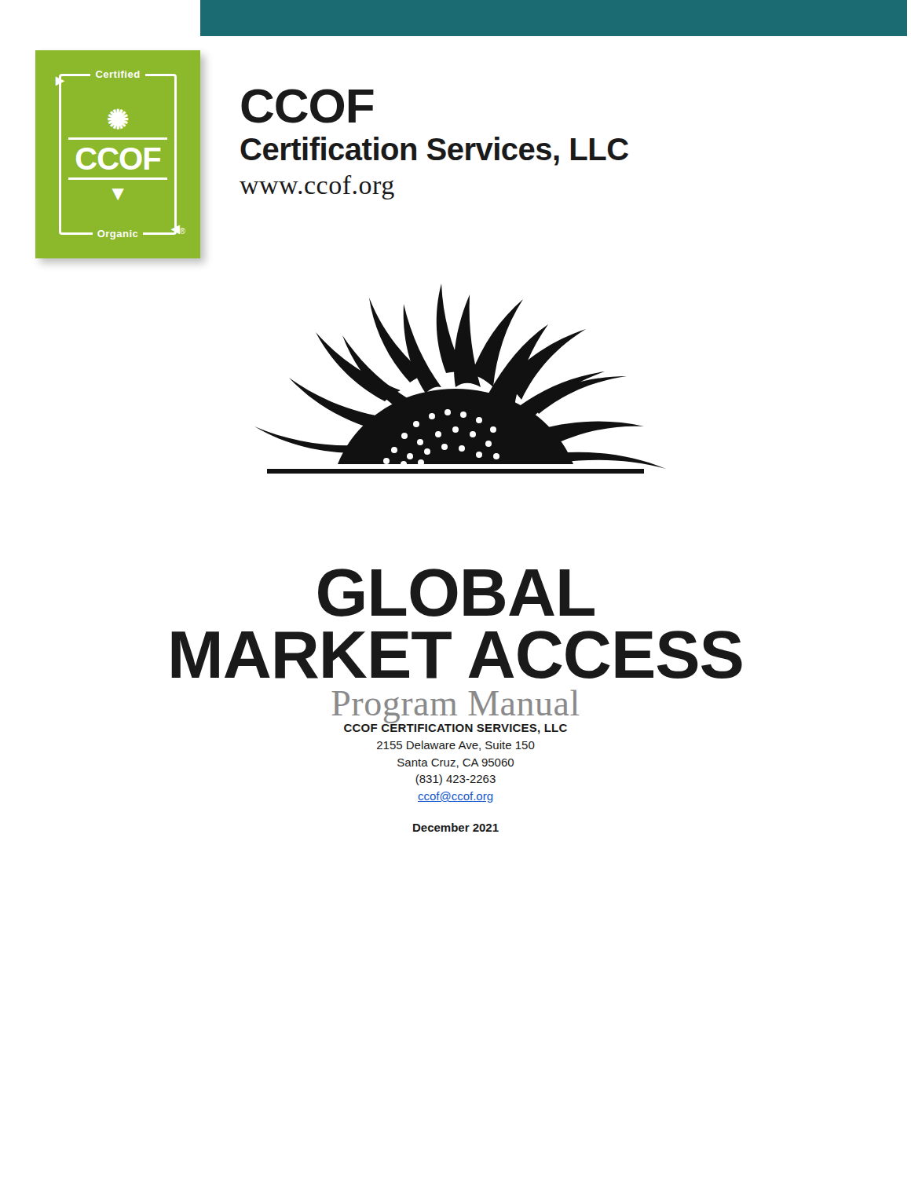Certified ▶ ✺ CCOF ▼ ◀ Organic ®
CCOF
Certification Services, LLC
www.ccof.org
GLOBAL
MARKET ACCESS
Program Manual
CCOF CERTIFICATION SERVICES, LLC
2155 Delaware Ave, Suite 150
Santa Cruz, CA 95060
(831) 423-2263
ccof@ccof.org
December 2021